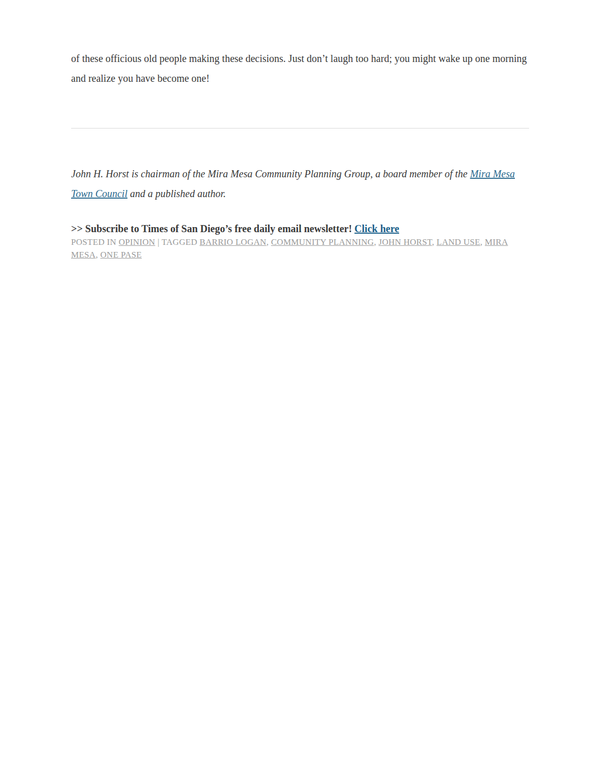of these officious old people making these decisions. Just don’t laugh too hard; you might wake up one morning and realize you have become one!
John H. Horst is chairman of the Mira Mesa Community Planning Group, a board member of the Mira Mesa Town Council and a published author.
>> Subscribe to Times of San Diego’s free daily email newsletter! Click here
POSTED IN OPINION | TAGGED BARRIO LOGAN, COMMUNITY PLANNING, JOHN HORST, LAND USE, MIRA MESA, ONE PASE